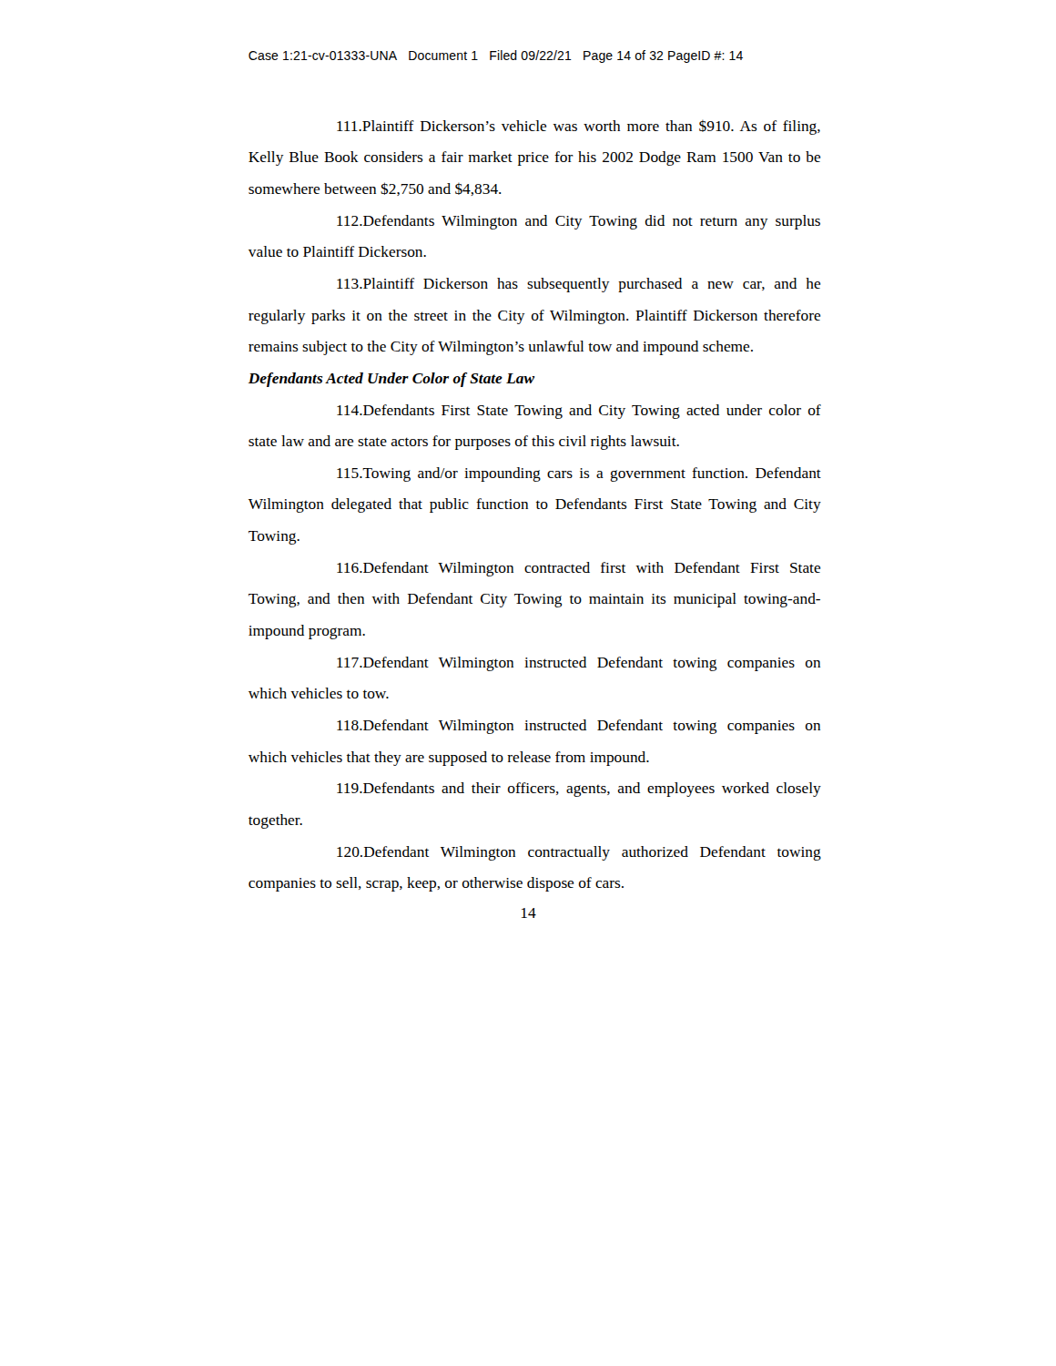Case 1:21-cv-01333-UNA Document 1 Filed 09/22/21 Page 14 of 32 PageID #: 14
111. Plaintiff Dickerson’s vehicle was worth more than $910. As of filing, Kelly Blue Book considers a fair market price for his 2002 Dodge Ram 1500 Van to be somewhere between $2,750 and $4,834.
112. Defendants Wilmington and City Towing did not return any surplus value to Plaintiff Dickerson.
113. Plaintiff Dickerson has subsequently purchased a new car, and he regularly parks it on the street in the City of Wilmington. Plaintiff Dickerson therefore remains subject to the City of Wilmington’s unlawful tow and impound scheme.
Defendants Acted Under Color of State Law
114. Defendants First State Towing and City Towing acted under color of state law and are state actors for purposes of this civil rights lawsuit.
115. Towing and/or impounding cars is a government function. Defendant Wilmington delegated that public function to Defendants First State Towing and City Towing.
116. Defendant Wilmington contracted first with Defendant First State Towing, and then with Defendant City Towing to maintain its municipal towing-and-impound program.
117. Defendant Wilmington instructed Defendant towing companies on which vehicles to tow.
118. Defendant Wilmington instructed Defendant towing companies on which vehicles that they are supposed to release from impound.
119. Defendants and their officers, agents, and employees worked closely together.
120. Defendant Wilmington contractually authorized Defendant towing companies to sell, scrap, keep, or otherwise dispose of cars.
14